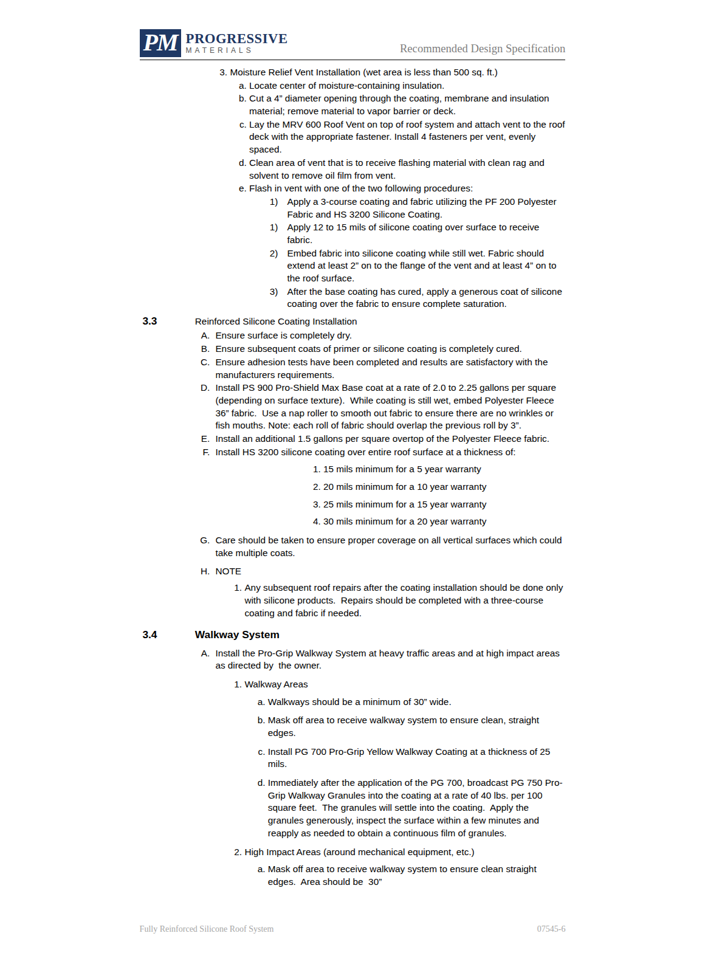PM
PROGRESSIVE
MATERIALS
Recommended Design Specification
Moisture Relief Vent Installation (wet area is less than 500 sq. ft.)
Locate center of moisture-containing insulation.
Cut a 4” diameter opening through the coating, membrane and insulation material; remove material to vapor barrier or deck.
Lay the MRV 600 Roof Vent on top of roof system and attach vent to the roof deck with the appropriate fastener. Install 4 fasteners per vent, evenly spaced.
Clean area of vent that is to receive flashing material with clean rag and solvent to remove oil film from vent.
Flash in vent with one of the two following procedures:
Apply a 3-course coating and fabric utilizing the PF 200 Polyester Fabric and HS 3200 Silicone Coating.
Apply 12 to 15 mils of silicone coating over surface to receive fabric.
Embed fabric into silicone coating while still wet. Fabric should extend at least 2” on to the flange of the vent and at least 4” on to the roof surface.
After the base coating has cured, apply a generous coat of silicone coating over the fabric to ensure complete saturation.
3.3
Reinforced Silicone Coating Installation
Ensure surface is completely dry.
Ensure subsequent coats of primer or silicone coating is completely cured.
Ensure adhesion tests have been completed and results are satisfactory with the manufacturers requirements.
Install PS 900 Pro-Shield Max Base coat at a rate of 2.0 to 2.25 gallons per square (depending on surface texture). While coating is still wet, embed Polyester Fleece 36” fabric. Use a nap roller to smooth out fabric to ensure there are no wrinkles or fish mouths. Note: each roll of fabric should overlap the previous roll by 3”.
Install an additional 1.5 gallons per square overtop of the Polyester Fleece fabric.
Install HS 3200 silicone coating over entire roof surface at a thickness of:
15 mils minimum for a 5 year warranty
20 mils minimum for a 10 year warranty
25 mils minimum for a 15 year warranty
30 mils minimum for a 20 year warranty
Care should be taken to ensure proper coverage on all vertical surfaces which could take multiple coats.
NOTE
Any subsequent roof repairs after the coating installation should be done only with silicone products. Repairs should be completed with a three-course coating and fabric if needed.
3.4
Walkway System
Install the Pro-Grip Walkway System at heavy traffic areas and at high impact areas as directed by the owner.
Walkway Areas
Walkways should be a minimum of 30” wide.
Mask off area to receive walkway system to ensure clean, straight edges.
Install PG 700 Pro-Grip Yellow Walkway Coating at a thickness of 25 mils.
Immediately after the application of the PG 700, broadcast PG 750 Pro-Grip Walkway Granules into the coating at a rate of 40 lbs. per 100 square feet. The granules will settle into the coating. Apply the granules generously, inspect the surface within a few minutes and reapply as needed to obtain a continuous film of granules.
High Impact Areas (around mechanical equipment, etc.)
Mask off area to receive walkway system to ensure clean straight edges. Area should be 30”
Fully Reinforced Silicone Roof System
07545-6